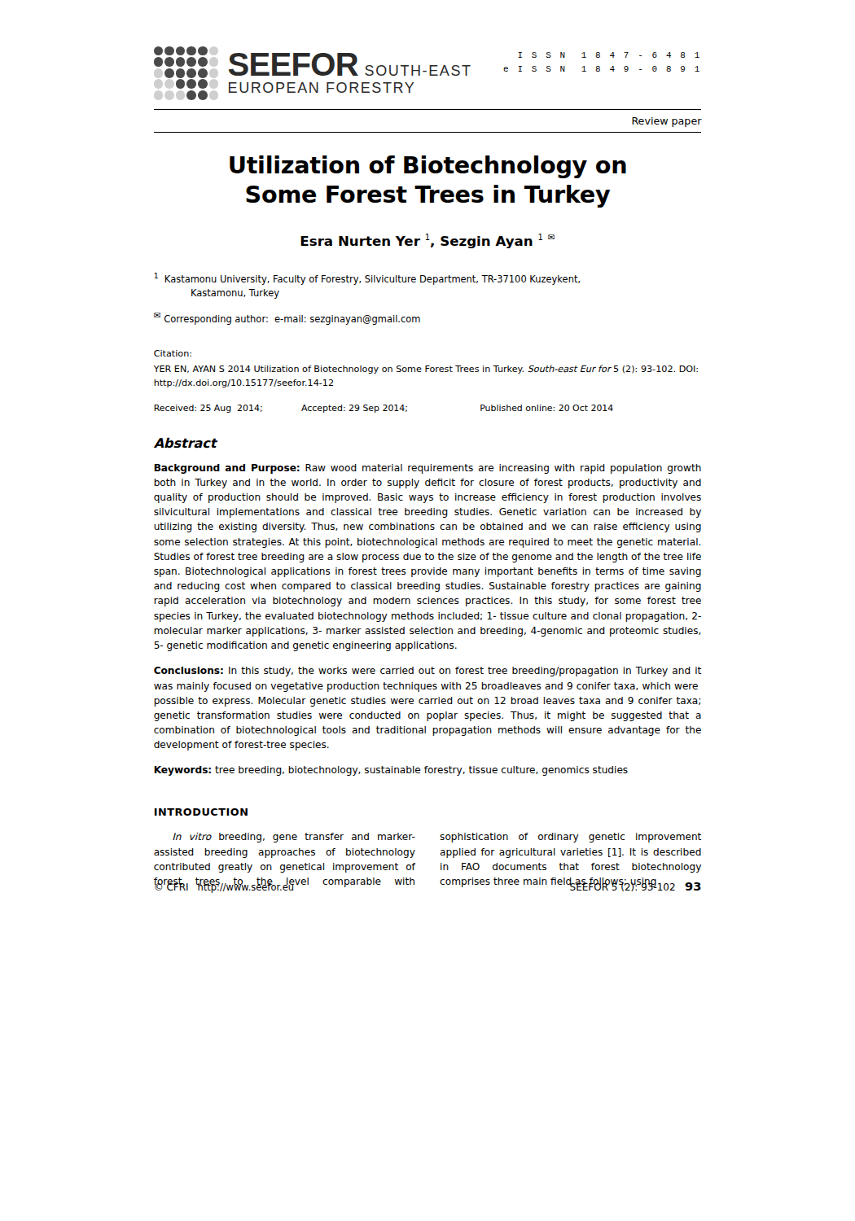SEEFOR SOUTH-EAST EUROPEAN FORESTRY
I S S N 1 8 4 7 - 6 4 8 1
e I S S N 1 8 4 9 - 0 8 9 1
Review paper
Utilization of Biotechnology on
Some Forest Trees in Turkey
Esra Nurten Yer 1, Sezgin Ayan 1 ✉
1 Kastamonu University, Faculty of Forestry, Silviculture Department, TR-37100 Kuzeykent, Kastamonu, Turkey
✉ Corresponding author: e-mail: sezginayan@gmail.com
Citation:
YER EN, AYAN S 2014 Utilization of Biotechnology on Some Forest Trees in Turkey. South-east Eur for 5 (2): 93-102. DOI: http://dx.doi.org/10.15177/seefor.14-12
Received: 25 Aug 2014; Accepted: 29 Sep 2014; Published online: 20 Oct 2014
Abstract
Background and Purpose: Raw wood material requirements are increasing with rapid population growth both in Turkey and in the world. In order to supply deficit for closure of forest products, productivity and quality of production should be improved. Basic ways to increase efficiency in forest production involves silvicultural implementations and classical tree breeding studies. Genetic variation can be increased by utilizing the existing diversity. Thus, new combinations can be obtained and we can raise efficiency using some selection strategies. At this point, biotechnological methods are required to meet the genetic material. Studies of forest tree breeding are a slow process due to the size of the genome and the length of the tree life span. Biotechnological applications in forest trees provide many important benefits in terms of time saving and reducing cost when compared to classical breeding studies. Sustainable forestry practices are gaining rapid acceleration via biotechnology and modern sciences practices. In this study, for some forest tree species in Turkey, the evaluated biotechnology methods included; 1- tissue culture and clonal propagation, 2- molecular marker applications, 3- marker assisted selection and breeding, 4-genomic and proteomic studies, 5- genetic modification and genetic engineering applications.
Conclusions: In this study, the works were carried out on forest tree breeding/propagation in Turkey and it was mainly focused on vegetative production techniques with 25 broadleaves and 9 conifer taxa, which were possible to express. Molecular genetic studies were carried out on 12 broad leaves taxa and 9 conifer taxa; genetic transformation studies were conducted on poplar species. Thus, it might be suggested that a combination of biotechnological tools and traditional propagation methods will ensure advantage for the development of forest-tree species.
Keywords: tree breeding, biotechnology, sustainable forestry, tissue culture, genomics studies
INTRODUCTION
In vitro breeding, gene transfer and marker-assisted breeding approaches of biotechnology contributed greatly on genetical improvement of forest trees to the level comparable with sophistication of ordinary genetic improvement applied for agricultural varieties [1]. It is described in FAO documents that forest biotechnology comprises three main field as follows; using
© CFRI http://www.seefor.eu
SEEFOR 5 (2): 93-10293